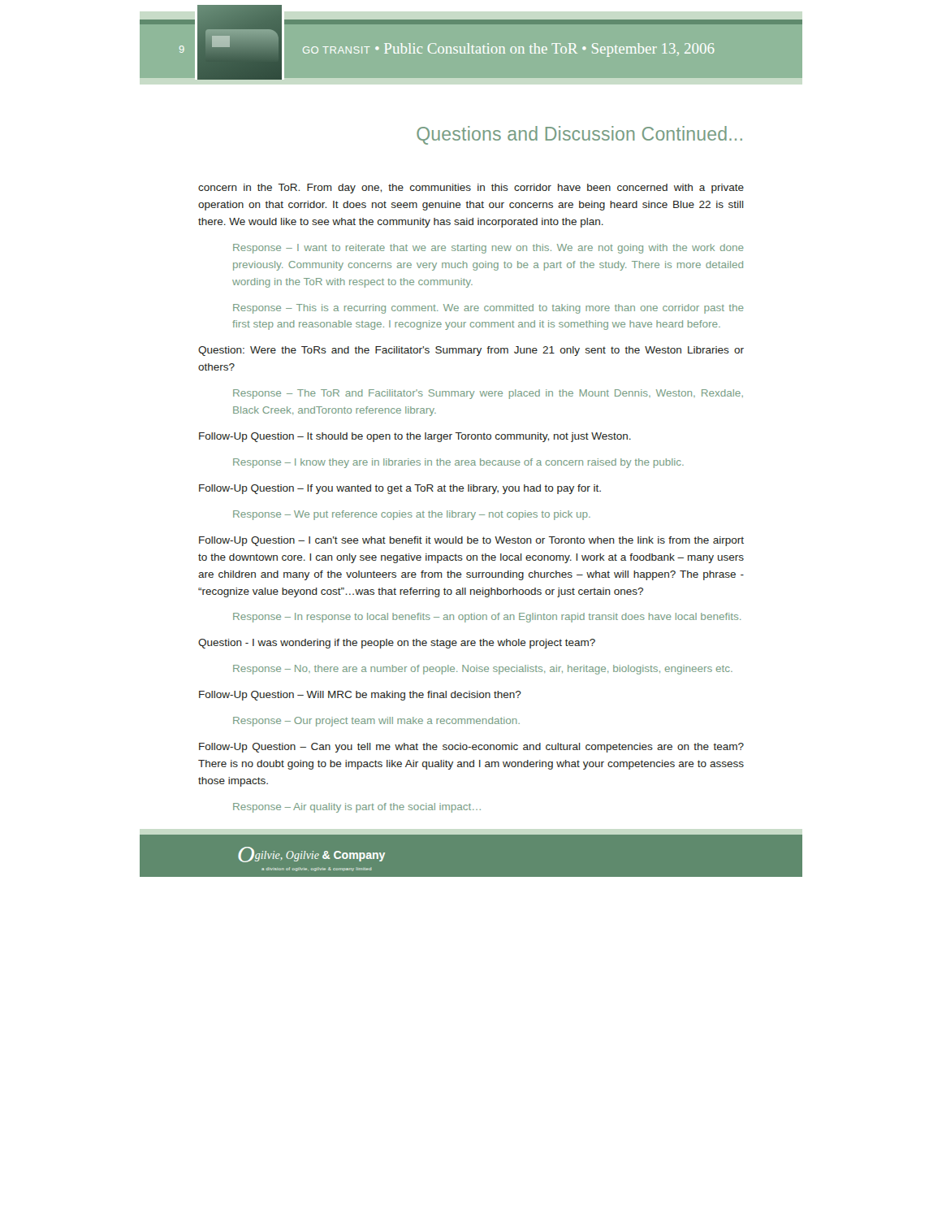9
GO TRANSIT • Public Consultation on the ToR • September 13, 2006
Questions and Discussion Continued...
concern in the ToR. From day one, the communities in this corridor have been concerned with a private operation on that corridor. It does not seem genuine that our concerns are being heard since Blue 22 is still there. We would like to see what the community has said incorporated into the plan.
Response – I want to reiterate that we are starting new on this. We are not going with the work done previously. Community concerns are very much going to be a part of the study. There is more detailed wording in the ToR with respect to the community.
Response – This is a recurring comment. We are committed to taking more than one corridor past the first step and reasonable stage. I recognize your comment and it is something we have heard before.
Question: Were the ToRs and the Facilitator's Summary from June 21 only sent to the Weston Libraries or others?
Response – The ToR and Facilitator's Summary were placed in the Mount Dennis, Weston, Rexdale, Black Creek, andToronto reference library.
Follow-Up Question – It should be open to the larger Toronto community, not just Weston.
Response – I know they are in libraries in the area because of a concern raised by the public.
Follow-Up Question – If you wanted to get a ToR at the library, you had to pay for it.
Response – We put reference copies at the library – not copies to pick up.
Follow-Up Question – I can't see what benefit it would be to Weston or Toronto when the link is from the airport to the downtown core. I can only see negative impacts on the local economy. I work at a foodbank – many users are children and many of the volunteers are from the surrounding churches – what will happen? The phrase - “recognize value beyond cost”…was that referring to all neighborhoods or just certain ones?
Response – In response to local benefits – an option of an Eglinton rapid transit does have local benefits.
Question - I was wondering if the people on the stage are the whole project team?
Response – No, there are a number of people. Noise specialists, air, heritage, biologists, engineers etc.
Follow-Up Question – Will MRC be making the final decision then?
Response – Our project team will make a recommendation.
Follow-Up Question – Can you tell me what the socio-economic and cultural competencies are on the team? There is no doubt going to be impacts like Air quality and I am wondering what your competencies are to assess those impacts.
Response – Air quality is part of the social impact…
Follow-Up Question – What are your socio-economic experts' competencies?
Response – We can provide the list of specialists. MOE makes the final decisions – we make our final recommendation to them.
Ogilvie, Ogilvie & Company a division of ogilvie, ogilvie & company limited